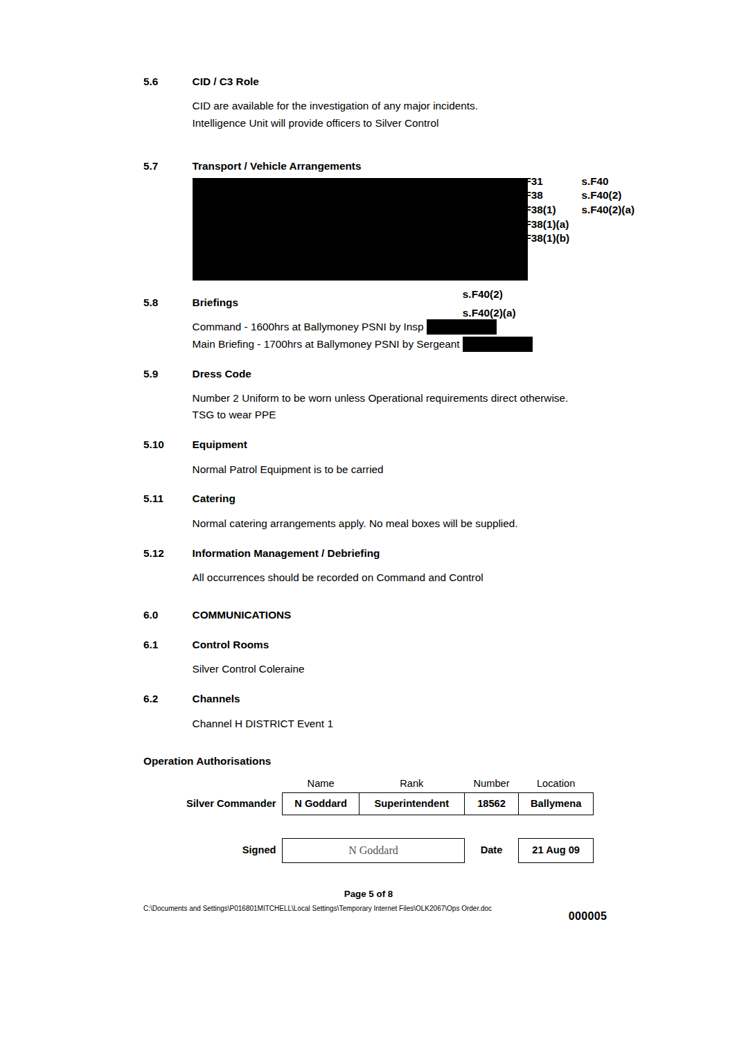5.6
CID / C3 Role
CID are available for the investigation of any major incidents.
Intelligence Unit will provide officers to Silver Control
5.7
Transport / Vehicle Arrangements
| s.F31 | s.F40 |
| s.F38 | s.F40(2) |
| s.F38(1) | s.F40(2)(a) |
| s.F38(1)(a) | |
| s.F38(1)(b) | |
5.8
Briefings
Command - 1600hrs at Ballymoney PSNI by Insp
Main Briefing - 1700hrs at Ballymoney PSNI by Sergeant
s.F40
s.F40(2)
s.F40(2)(a)
5.9
Dress Code
Number 2 Uniform to be worn unless Operational requirements direct otherwise.
TSG to wear PPE
5.10
Equipment
Normal Patrol Equipment is to be carried
5.11
Catering
Normal catering arrangements apply. No meal boxes will be supplied.
5.12
Information Management / Debriefing
All occurrences should be recorded on Command and Control
6.0
COMMUNICATIONS
6.1
Control Rooms
Silver Control Coleraine
6.2
Channels
Channel H DISTRICT Event 1
Operation Authorisations
| | Name | Rank | Number | Location |
| --- | --- | --- | --- | --- |
| Silver Commander | N Goddard | Superintendent | 18562 | Ballymena |
| Signed | N Goddard | Date | 21 Aug 09 |
Page 5 of 8
C:\Documents and Settings\P016801MITCHELL\Local Settings\Temporary Internet Files\OLK2067\Ops Order.doc
000005